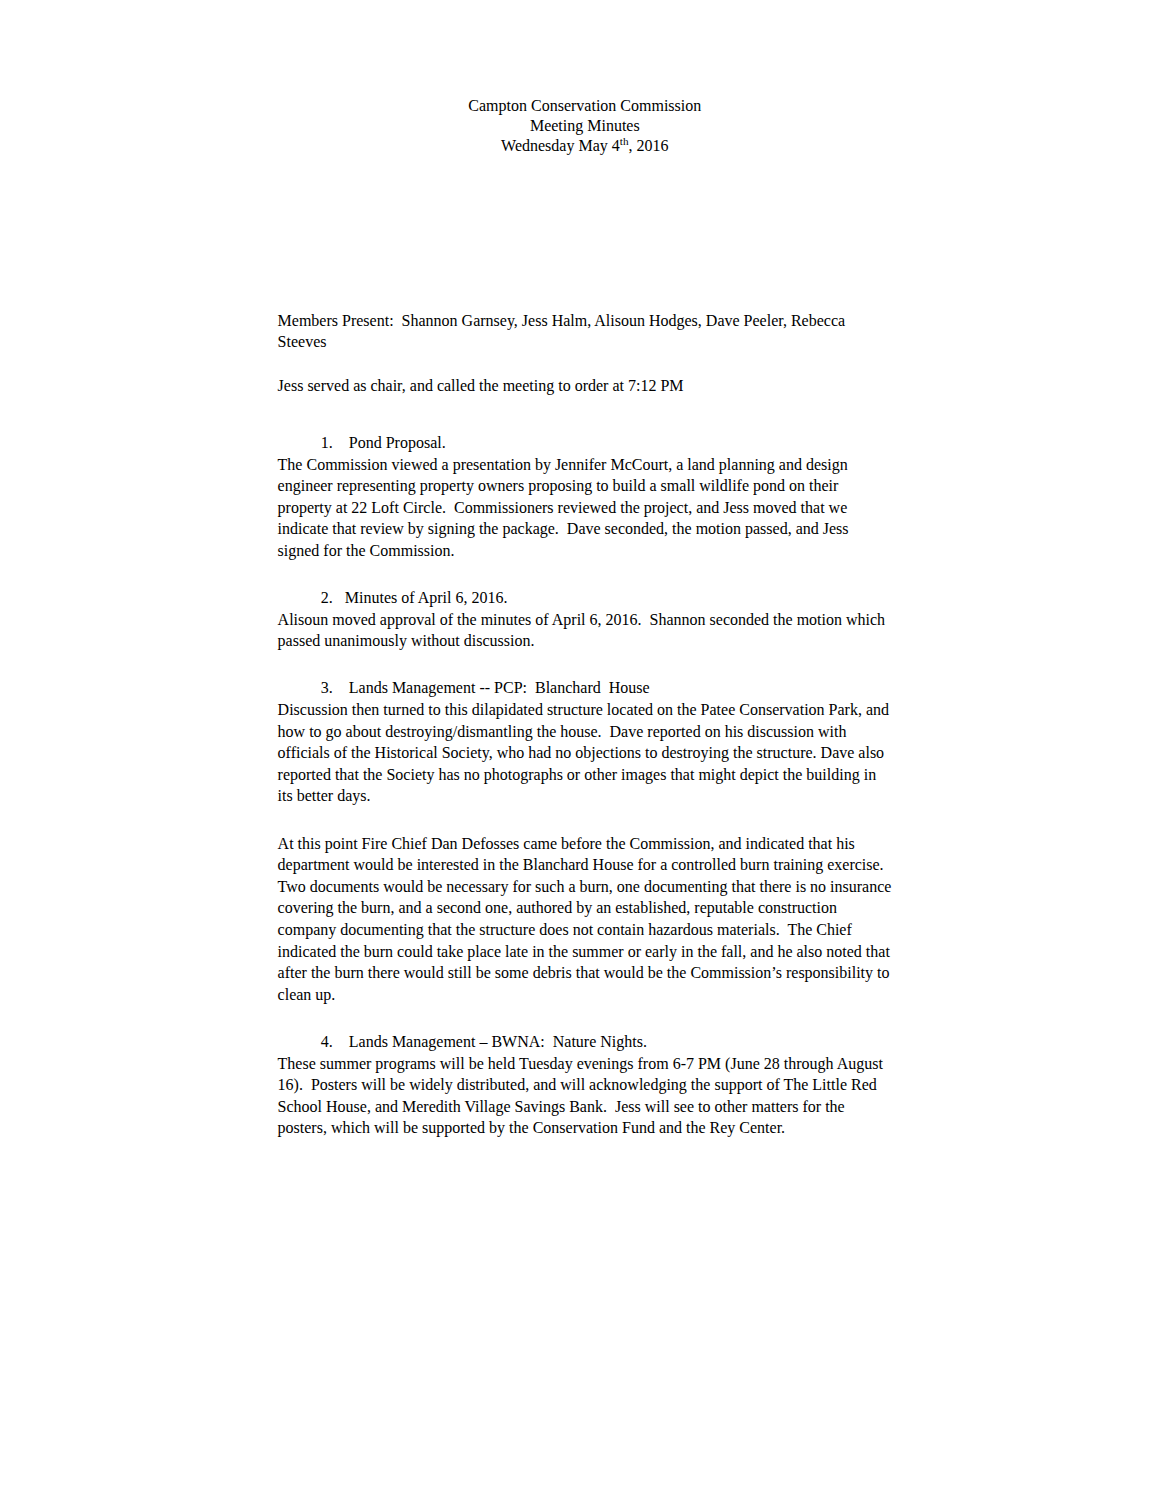Campton Conservation Commission
Meeting Minutes
Wednesday May 4th, 2016
Members Present: Shannon Garnsey, Jess Halm, Alisoun Hodges, Dave Peeler, Rebecca Steeves
Jess served as chair, and called the meeting to order at 7:12 PM
1. Pond Proposal.
The Commission viewed a presentation by Jennifer McCourt, a land planning and design engineer representing property owners proposing to build a small wildlife pond on their property at 22 Loft Circle. Commissioners reviewed the project, and Jess moved that we indicate that review by signing the package. Dave seconded, the motion passed, and Jess signed for the Commission.
2. Minutes of April 6, 2016.
Alisoun moved approval of the minutes of April 6, 2016. Shannon seconded the motion which passed unanimously without discussion.
3. Lands Management -- PCP: Blanchard House
Discussion then turned to this dilapidated structure located on the Patee Conservation Park, and how to go about destroying/dismantling the house. Dave reported on his discussion with officials of the Historical Society, who had no objections to destroying the structure. Dave also reported that the Society has no photographs or other images that might depict the building in its better days.
At this point Fire Chief Dan Defosses came before the Commission, and indicated that his department would be interested in the Blanchard House for a controlled burn training exercise. Two documents would be necessary for such a burn, one documenting that there is no insurance covering the burn, and a second one, authored by an established, reputable construction company documenting that the structure does not contain hazardous materials. The Chief indicated the burn could take place late in the summer or early in the fall, and he also noted that after the burn there would still be some debris that would be the Commission’s responsibility to clean up.
4. Lands Management – BWNA: Nature Nights.
These summer programs will be held Tuesday evenings from 6-7 PM (June 28 through August 16). Posters will be widely distributed, and will acknowledging the support of The Little Red School House, and Meredith Village Savings Bank. Jess will see to other matters for the posters, which will be supported by the Conservation Fund and the Rey Center.